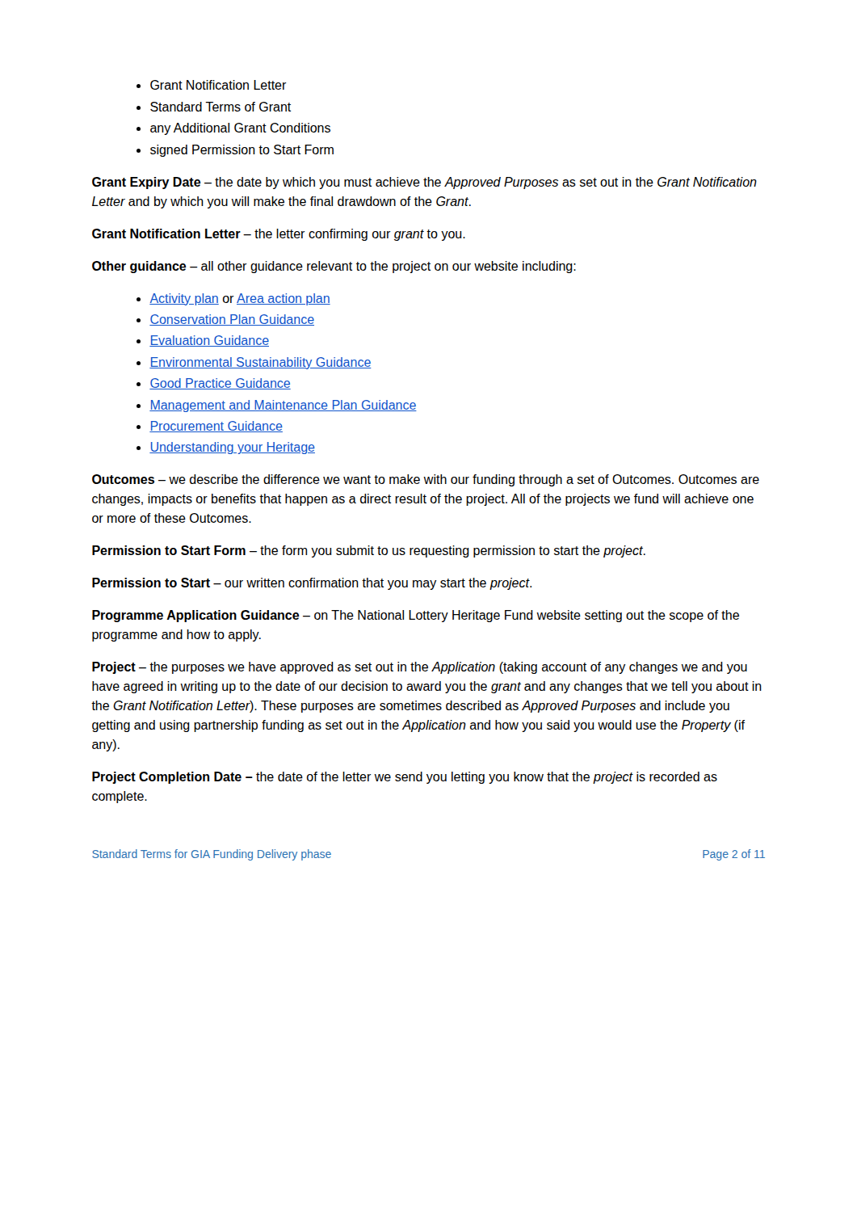Grant Notification Letter
Standard Terms of Grant
any Additional Grant Conditions
signed Permission to Start Form
Grant Expiry Date – the date by which you must achieve the Approved Purposes as set out in the Grant Notification Letter and by which you will make the final drawdown of the Grant.
Grant Notification Letter – the letter confirming our grant to you.
Other guidance – all other guidance relevant to the project on our website including:
Activity plan or Area action plan
Conservation Plan Guidance
Evaluation Guidance
Environmental Sustainability Guidance
Good Practice Guidance
Management and Maintenance Plan Guidance
Procurement Guidance
Understanding your Heritage
Outcomes – we describe the difference we want to make with our funding through a set of Outcomes. Outcomes are changes, impacts or benefits that happen as a direct result of the project. All of the projects we fund will achieve one or more of these Outcomes.
Permission to Start Form – the form you submit to us requesting permission to start the project.
Permission to Start – our written confirmation that you may start the project.
Programme Application Guidance – on The National Lottery Heritage Fund website setting out the scope of the programme and how to apply.
Project – the purposes we have approved as set out in the Application (taking account of any changes we and you have agreed in writing up to the date of our decision to award you the grant and any changes that we tell you about in the Grant Notification Letter). These purposes are sometimes described as Approved Purposes and include you getting and using partnership funding as set out in the Application and how you said you would use the Property (if any).
Project Completion Date – the date of the letter we send you letting you know that the project is recorded as complete.
Standard Terms for GIA Funding Delivery phase Page 2 of 11